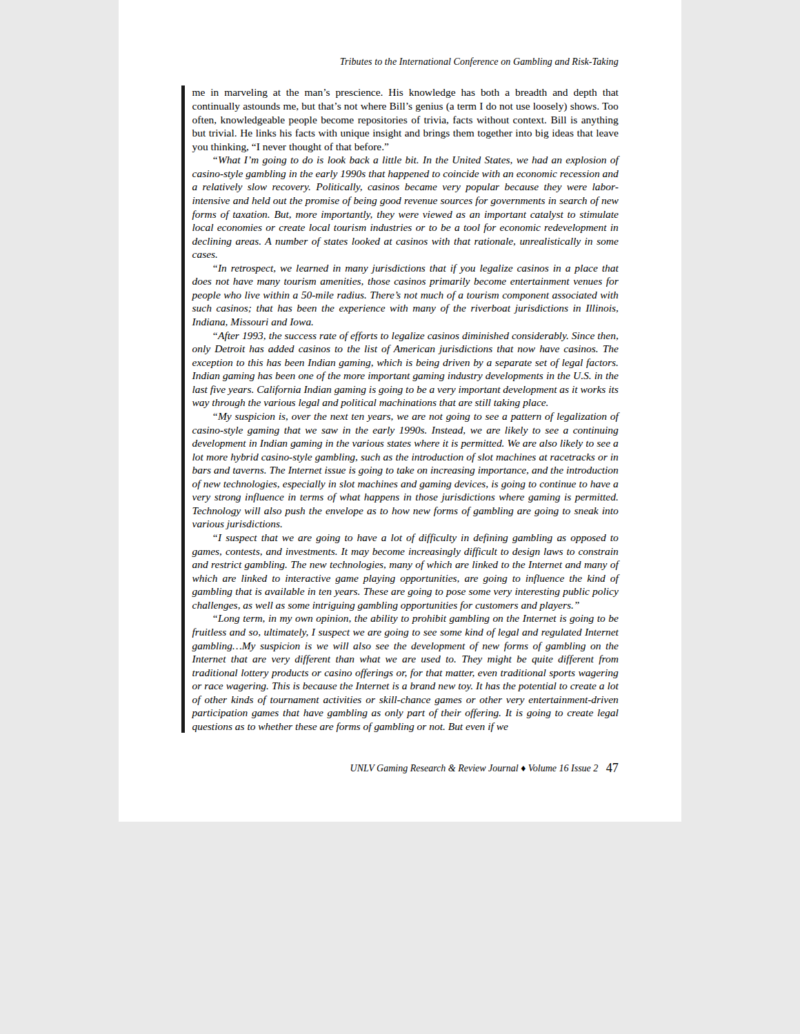Tributes to the International Conference on Gambling and Risk-Taking
me in marveling at the man’s prescience. His knowledge has both a breadth and depth that continually astounds me, but that’s not where Bill’s genius (a term I do not use loosely) shows. Too often, knowledgeable people become repositories of trivia, facts without context. Bill is anything but trivial. He links his facts with unique insight and brings them together into big ideas that leave you thinking, “I never thought of that before.”
“What I’m going to do is look back a little bit. In the United States, we had an explosion of casino-style gambling in the early 1990s that happened to coincide with an economic recession and a relatively slow recovery. Politically, casinos became very popular because they were labor-intensive and held out the promise of being good revenue sources for governments in search of new forms of taxation. But, more importantly, they were viewed as an important catalyst to stimulate local economies or create local tourism industries or to be a tool for economic redevelopment in declining areas. A number of states looked at casinos with that rationale, unrealistically in some cases.
“In retrospect, we learned in many jurisdictions that if you legalize casinos in a place that does not have many tourism amenities, those casinos primarily become entertainment venues for people who live within a 50-mile radius. There’s not much of a tourism component associated with such casinos; that has been the experience with many of the riverboat jurisdictions in Illinois, Indiana, Missouri and Iowa.
“After 1993, the success rate of efforts to legalize casinos diminished considerably. Since then, only Detroit has added casinos to the list of American jurisdictions that now have casinos. The exception to this has been Indian gaming, which is being driven by a separate set of legal factors. Indian gaming has been one of the more important gaming industry developments in the U.S. in the last five years. California Indian gaming is going to be a very important development as it works its way through the various legal and political machinations that are still taking place.
“My suspicion is, over the next ten years, we are not going to see a pattern of legalization of casino-style gaming that we saw in the early 1990s. Instead, we are likely to see a continuing development in Indian gaming in the various states where it is permitted. We are also likely to see a lot more hybrid casino-style gambling, such as the introduction of slot machines at racetracks or in bars and taverns. The Internet issue is going to take on increasing importance, and the introduction of new technologies, especially in slot machines and gaming devices, is going to continue to have a very strong influence in terms of what happens in those jurisdictions where gaming is permitted. Technology will also push the envelope as to how new forms of gambling are going to sneak into various jurisdictions.
“I suspect that we are going to have a lot of difficulty in defining gambling as opposed to games, contests, and investments. It may become increasingly difficult to design laws to constrain and restrict gambling. The new technologies, many of which are linked to the Internet and many of which are linked to interactive game playing opportunities, are going to influence the kind of gambling that is available in ten years. These are going to pose some very interesting public policy challenges, as well as some intriguing gambling opportunities for customers and players.”
“Long term, in my own opinion, the ability to prohibit gambling on the Internet is going to be fruitless and so, ultimately, I suspect we are going to see some kind of legal and regulated Internet gambling…My suspicion is we will also see the development of new forms of gambling on the Internet that are very different than what we are used to. They might be quite different from traditional lottery products or casino offerings or, for that matter, even traditional sports wagering or race wagering. This is because the Internet is a brand new toy. It has the potential to create a lot of other kinds of tournament activities or skill-chance games or other very entertainment-driven participation games that have gambling as only part of their offering. It is going to create legal questions as to whether these are forms of gambling or not. But even if we
UNLV Gaming Research & Review Journal ♦ Volume 16 Issue 247